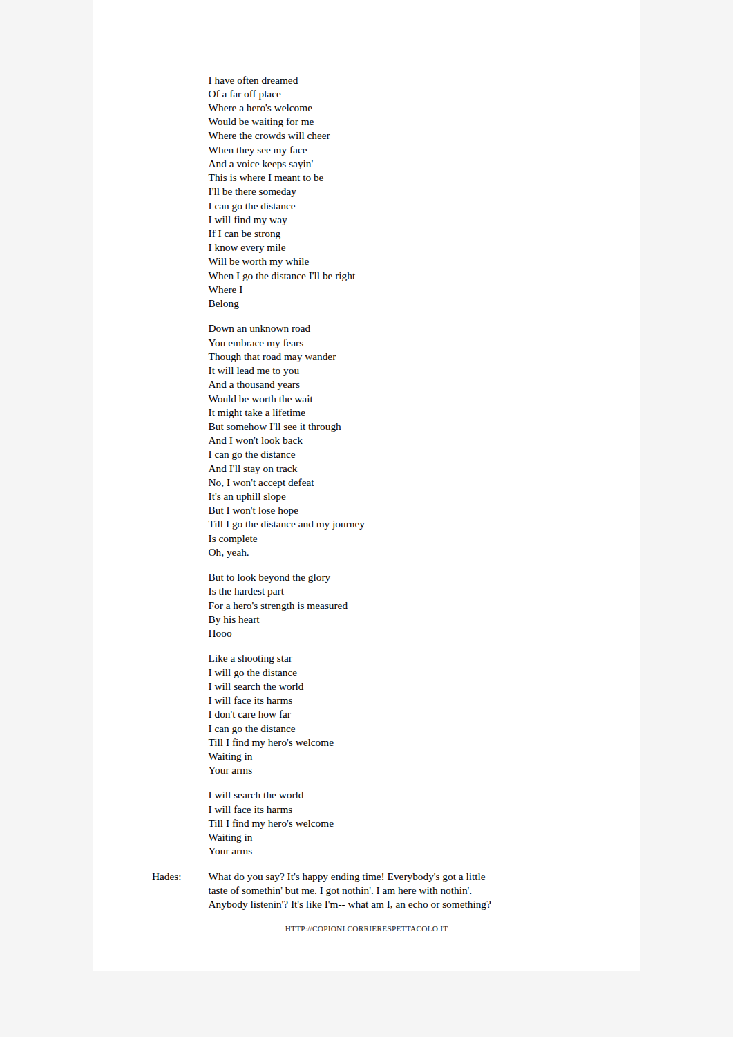I have often dreamed
Of a far off place
Where a hero's welcome
Would be waiting for me
Where the crowds will cheer
When they see my face
And a voice keeps sayin'
This is where I meant to be
I'll be there someday
I can go the distance
I will find my way
If I can be strong
I know every mile
Will be worth my while
When I go the distance I'll be right
Where I
Belong
Down an unknown road
You embrace my fears
Though that road may wander
It will lead me to you
And a thousand years
Would be worth the wait
It might take a lifetime
But somehow I'll see it through
And I won't look back
I can go the distance
And I'll stay on track
No, I won't accept defeat
It's an uphill slope
But I won't lose hope
Till I go the distance and my journey
Is complete
Oh, yeah.
But to look beyond the glory
Is the hardest part
For a hero's strength is measured
By his heart
Hooo
Like a shooting star
I will go the distance
I will search the world
I will face its harms
I don't care how far
I can go the distance
Till I find my hero's welcome
Waiting in
Your arms
I will search the world
I will face its harms
Till I find my hero's welcome
Waiting in
Your arms
Hades:
What do you say? It's happy ending time! Everybody's got a little
taste of somethin' but me. I got nothin'. I am here with nothin'.
Anybody listenin'? It's like I'm-- what am I, an echo or something?
HTTP://COPIONI.CORRIERESPETTACOLO.IT